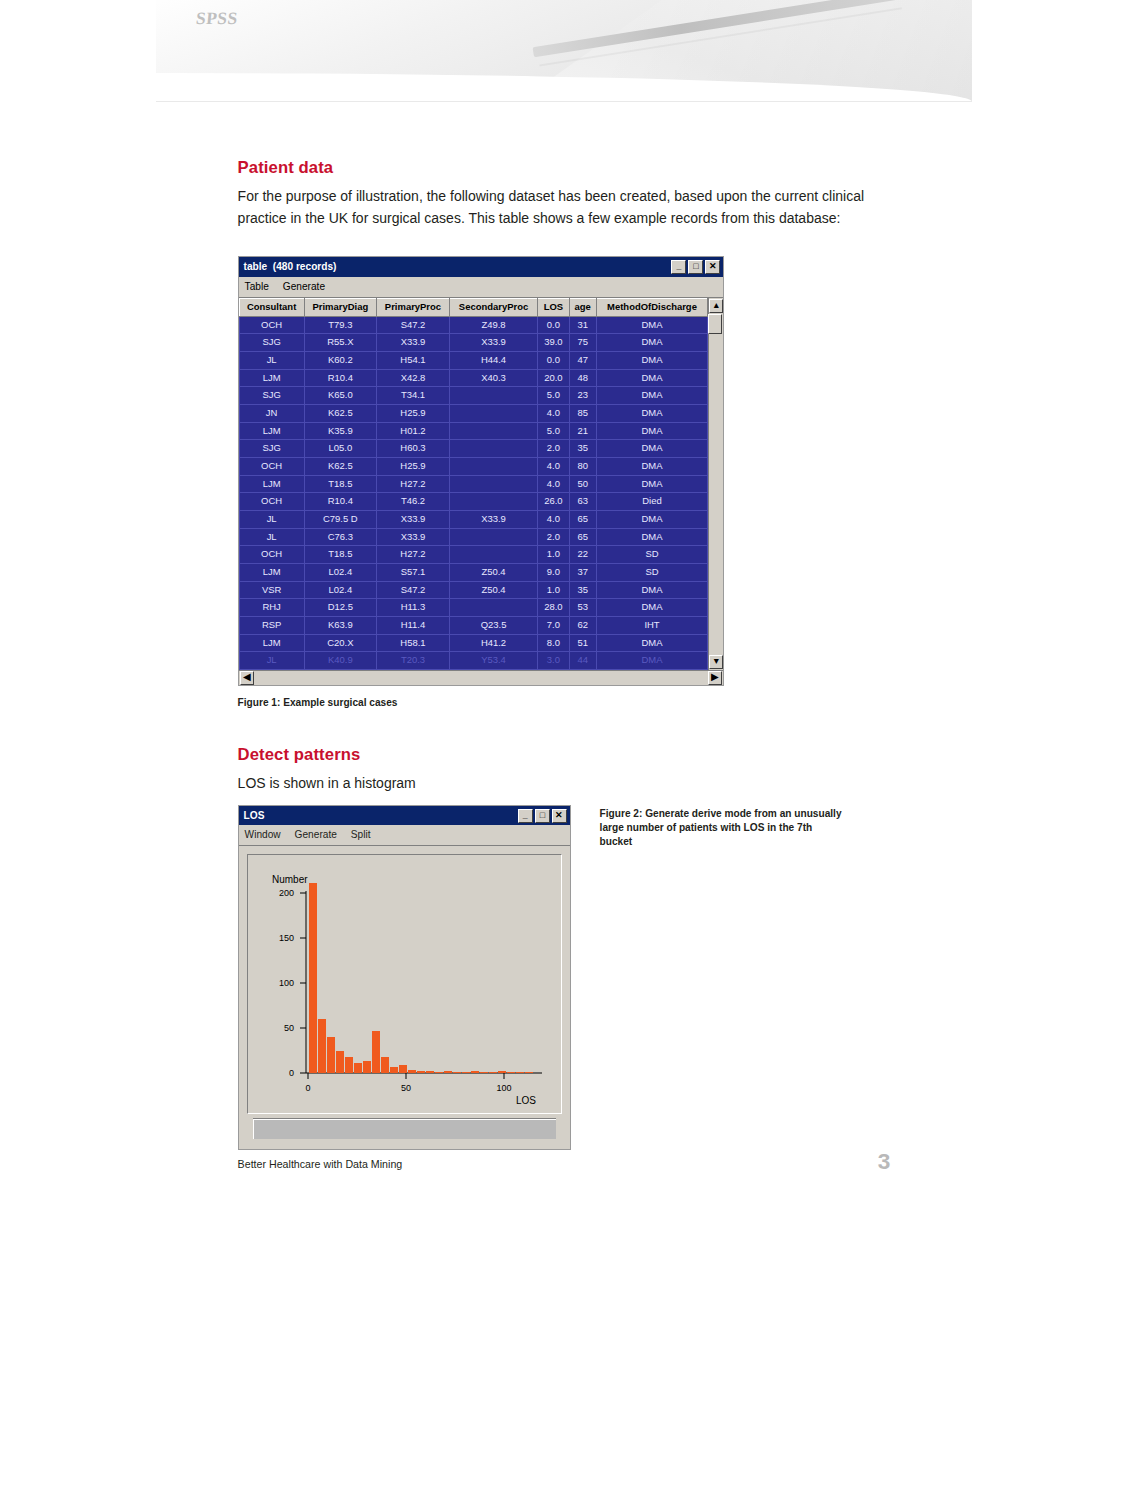SPSS
Patient data
For the purpose of illustration, the following dataset has been created, based upon the current clinical practice in the UK for surgical cases. This table shows a few example records from this database:
table (480 records)
_□✕
Table Generate
| Consultant | PrimaryDiag | PrimaryProc | SecondaryProc | LOS | age | MethodOfDischarge |
| --- | --- | --- | --- | --- | --- | --- |
| OCH | T79.3 | S47.2 | Z49.8 | 0.0 | 31 | DMA |
| SJG | R55.X | X33.9 | X33.9 | 39.0 | 75 | DMA |
| JL | K60.2 | H54.1 | H44.4 | 0.0 | 47 | DMA |
| LJM | R10.4 | X42.8 | X40.3 | 20.0 | 48 | DMA |
| SJG | K65.0 | T34.1 | | 5.0 | 23 | DMA |
| JN | K62.5 | H25.9 | | 4.0 | 85 | DMA |
| LJM | K35.9 | H01.2 | | 5.0 | 21 | DMA |
| SJG | L05.0 | H60.3 | | 2.0 | 35 | DMA |
| OCH | K62.5 | H25.9 | | 4.0 | 80 | DMA |
| LJM | T18.5 | H27.2 | | 4.0 | 50 | DMA |
| OCH | R10.4 | T46.2 | | 26.0 | 63 | Died |
| JL | C79.5 D | X33.9 | X33.9 | 4.0 | 65 | DMA |
| JL | C76.3 | X33.9 | | 2.0 | 65 | DMA |
| OCH | T18.5 | H27.2 | | 1.0 | 22 | SD |
| LJM | L02.4 | S57.1 | Z50.4 | 9.0 | 37 | SD |
| VSR | L02.4 | S47.2 | Z50.4 | 1.0 | 35 | DMA |
| RHJ | D12.5 | H11.3 | | 28.0 | 53 | DMA |
| RSP | K63.9 | H11.4 | Q23.5 | 7.0 | 62 | IHT |
| LJM | C20.X | H58.1 | H41.2 | 8.0 | 51 | DMA |
| JL | K40.9 | T20.3 | Y53.4 | 3.0 | 44 | DMA |
▲
▼
◀
▶
Figure 1: Example surgical cases
Detect patterns
LOS is shown in a histogram
LOS
_□✕
Window Generate Split
Number 0 50 100 150 200 0 50 100 LOS
Figure 2: Generate derive mode from an unusually large number of patients with LOS in the 7th bucket
Better Healthcare with Data Mining
3